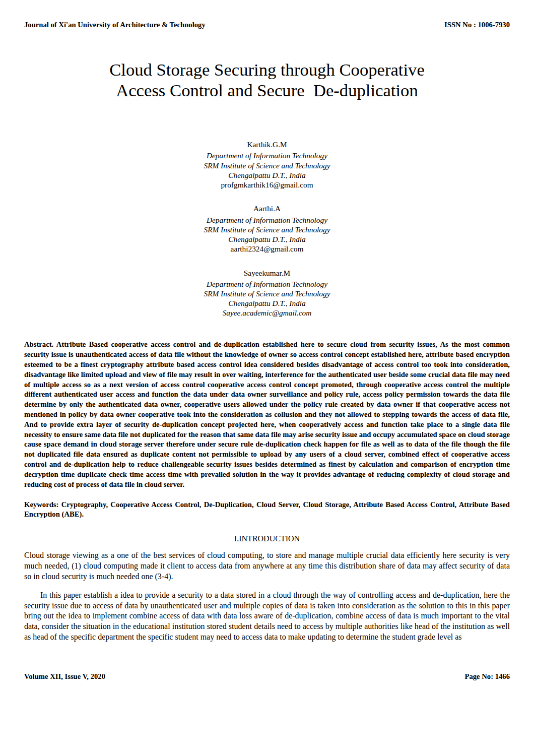Journal of Xi'an University of Architecture & Technology ISSN No : 1006-7930
Cloud Storage Securing through Cooperative
Access Control and Secure De-duplication
Karthik.G.M
Department of Information Technology
SRM Institute of Science and Technology
Chengalpattu D.T., India
profgmkarthik16@gmail.com
Aarthi.A
Department of Information Technology
SRM Institute of Science and Technology
Chengalpattu D.T., India
aarthi2324@gmail.com
Sayeekumar.M
Department of Information Technology
SRM Institute of Science and Technology
Chengalpattu D.T., India
Sayee.academic@gmail.com
Abstract. Attribute Based cooperative access control and de-duplication established here to secure cloud from security issues, As the most common security issue is unauthenticated access of data file without the knowledge of owner so access control concept established here, attribute based encryption esteemed to be a finest cryptography attribute based access control idea considered besides disadvantage of access control too took into consideration, disadvantage like limited upload and view of file may result in over waiting, interference for the authenticated user beside some crucial data file may need of multiple access so as a next version of access control cooperative access control concept promoted, through cooperative access control the multiple different authenticated user access and function the data under data owner surveillance and policy rule, access policy permission towards the data file determine by only the authenticated data owner, cooperative users allowed under the policy rule created by data owner if that cooperative access not mentioned in policy by data owner cooperative took into the consideration as collusion and they not allowed to stepping towards the access of data file, And to provide extra layer of security de-duplication concept projected here, when cooperatively access and function take place to a single data file necessity to ensure same data file not duplicated for the reason that same data file may arise security issue and occupy accumulated space on cloud storage cause space demand in cloud storage server therefore under secure rule de-duplication check happen for file as well as to data of the file though the file not duplicated file data ensured as duplicate content not permissible to upload by any users of a cloud server, combined effect of cooperative access control and de-duplication help to reduce challengeable security issues besides determined as finest by calculation and comparison of encryption time decryption time duplicate check time access time with prevailed solution in the way it provides advantage of reducing complexity of cloud storage and reducing cost of process of data file in cloud server.
Keywords: Cryptography, Cooperative Access Control, De-Duplication, Cloud Server, Cloud Storage, Attribute Based Access Control, Attribute Based Encryption (ABE).
I.INTRODUCTION
Cloud storage viewing as a one of the best services of cloud computing, to store and manage multiple crucial data efficiently here security is very much needed, (1) cloud computing made it client to access data from anywhere at any time this distribution share of data may affect security of data so in cloud security is much needed one (3-4).
In this paper establish a idea to provide a security to a data stored in a cloud through the way of controlling access and de-duplication, here the security issue due to access of data by unauthenticated user and multiple copies of data is taken into consideration as the solution to this in this paper bring out the idea to implement combine access of data with data loss aware of de-duplication, combine access of data is much important to the vital data, consider the situation in the educational institution stored student details need to access by multiple authorities like head of the institution as well as head of the specific department the specific student may need to access data to make updating to determine the student grade level as
Volume XII, Issue V, 2020 Page No: 1466